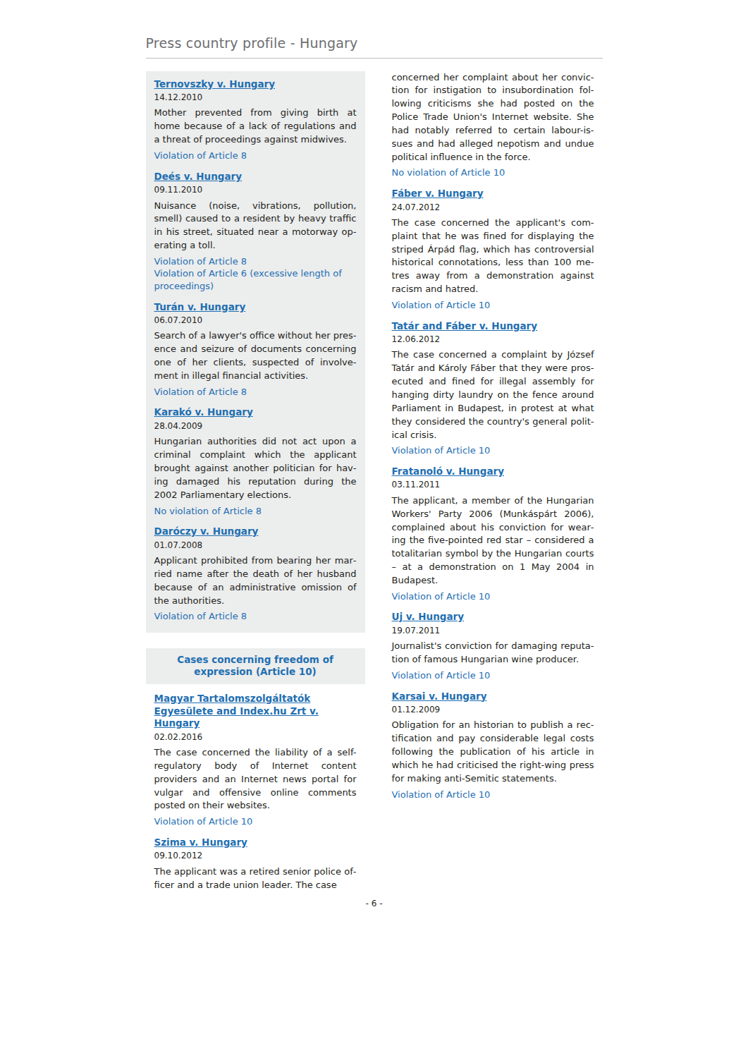Press country profile - Hungary
Ternovszky v. Hungary
14.12.2010
Mother prevented from giving birth at home because of a lack of regulations and a threat of proceedings against midwives.
Violation of Article 8
Deés v. Hungary
09.11.2010
Nuisance (noise, vibrations, pollution, smell) caused to a resident by heavy traffic in his street, situated near a motorway operating a toll.
Violation of Article 8
Violation of Article 6 (excessive length of proceedings)
Turán v. Hungary
06.07.2010
Search of a lawyer's office without her presence and seizure of documents concerning one of her clients, suspected of involvement in illegal financial activities.
Violation of Article 8
Karakó v. Hungary
28.04.2009
Hungarian authorities did not act upon a criminal complaint which the applicant brought against another politician for having damaged his reputation during the 2002 Parliamentary elections.
No violation of Article 8
Daróczy v. Hungary
01.07.2008
Applicant prohibited from bearing her married name after the death of her husband because of an administrative omission of the authorities.
Violation of Article 8
Cases concerning freedom of expression (Article 10)
Magyar Tartalomszolgáltatók Egyesülete and Index.hu Zrt v. Hungary
02.02.2016
The case concerned the liability of a self-regulatory body of Internet content providers and an Internet news portal for vulgar and offensive online comments posted on their websites.
Violation of Article 10
Szima v. Hungary
09.10.2012
The applicant was a retired senior police officer and a trade union leader. The case
concerned her complaint about her conviction for instigation to insubordination following criticisms she had posted on the Police Trade Union's Internet website. She had notably referred to certain labour-issues and had alleged nepotism and undue political influence in the force.
No violation of Article 10
Fáber v. Hungary
24.07.2012
The case concerned the applicant's complaint that he was fined for displaying the striped Árpád flag, which has controversial historical connotations, less than 100 metres away from a demonstration against racism and hatred.
Violation of Article 10
Tatár and Fáber v. Hungary
12.06.2012
The case concerned a complaint by József Tatár and Károly Fáber that they were prosecuted and fined for illegal assembly for hanging dirty laundry on the fence around Parliament in Budapest, in protest at what they considered the country's general political crisis.
Violation of Article 10
Fratanoló v. Hungary
03.11.2011
The applicant, a member of the Hungarian Workers' Party 2006 (Munkáspárt 2006), complained about his conviction for wearing the five-pointed red star – considered a totalitarian symbol by the Hungarian courts – at a demonstration on 1 May 2004 in Budapest.
Violation of Article 10
Uj v. Hungary
19.07.2011
Journalist's conviction for damaging reputation of famous Hungarian wine producer.
Violation of Article 10
Karsai v. Hungary
01.12.2009
Obligation for an historian to publish a rectification and pay considerable legal costs following the publication of his article in which he had criticised the right-wing press for making anti-Semitic statements.
Violation of Article 10
- 6 -